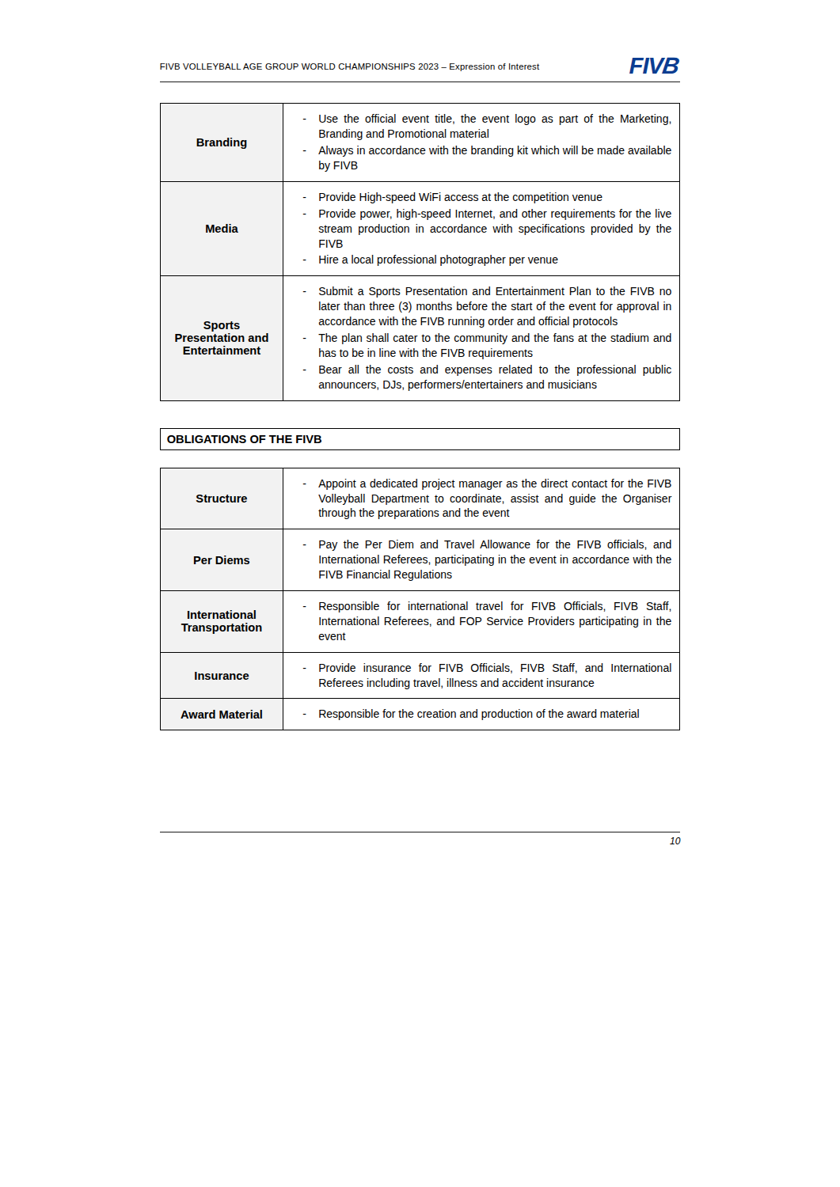FIVB VOLLEYBALL AGE GROUP WORLD CHAMPIONSHIPS 2023 – Expression of Interest
FIVB
| Branding | Use the official event title, the event logo as part of the Marketing, Branding and Promotional material Always in accordance with the branding kit which will be made available by FIVB |
| Media | Provide High-speed WiFi access at the competition venue Provide power, high-speed Internet, and other requirements for the live stream production in accordance with specifications provided by the FIVB Hire a local professional photographer per venue |
| Sports Presentation and Entertainment | Submit a Sports Presentation and Entertainment Plan to the FIVB no later than three (3) months before the start of the event for approval in accordance with the FIVB running order and official protocols The plan shall cater to the community and the fans at the stadium and has to be in line with the FIVB requirements Bear all the costs and expenses related to the professional public announcers, DJs, performers/entertainers and musicians |
OBLIGATIONS OF THE FIVB
| Structure | Appoint a dedicated project manager as the direct contact for the FIVB Volleyball Department to coordinate, assist and guide the Organiser through the preparations and the event |
| Per Diems | Pay the Per Diem and Travel Allowance for the FIVB officials, and International Referees, participating in the event in accordance with the FIVB Financial Regulations |
| International Transportation | Responsible for international travel for FIVB Officials, FIVB Staff, International Referees, and FOP Service Providers participating in the event |
| Insurance | Provide insurance for FIVB Officials, FIVB Staff, and International Referees including travel, illness and accident insurance |
| Award Material | Responsible for the creation and production of the award material |
10